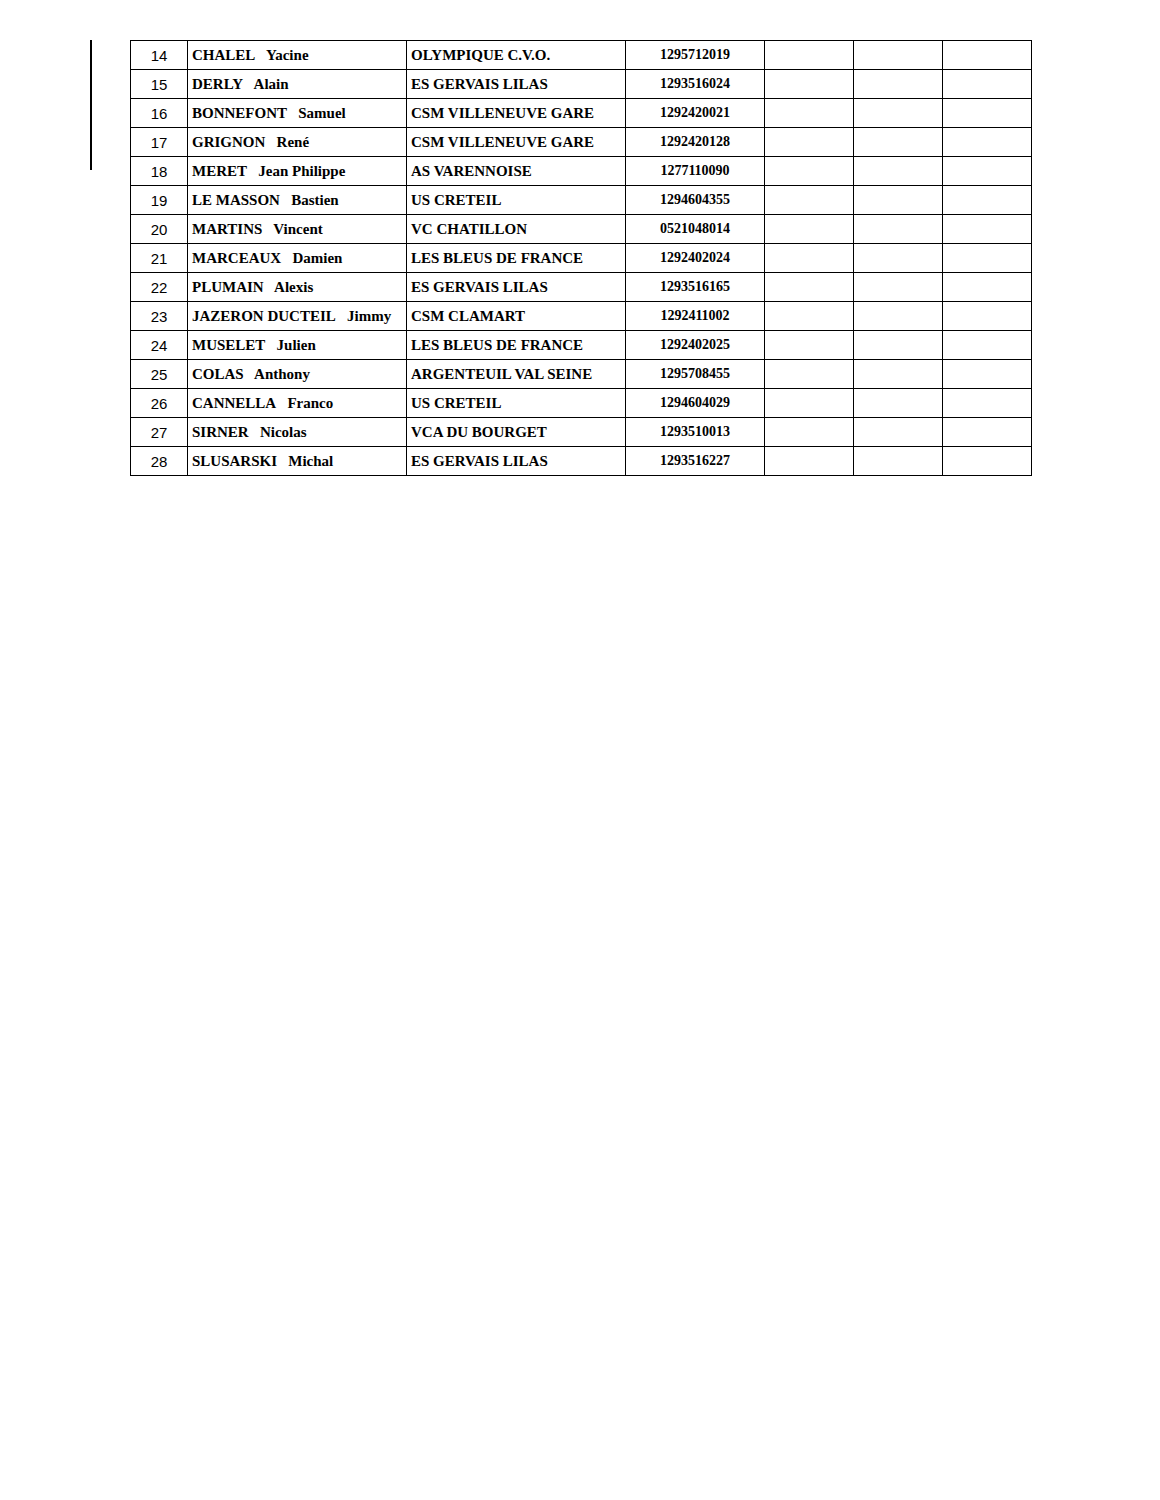| 14 | CHALEL Yacine | OLYMPIQUE C.V.O. | 1295712019 | | | |
| 15 | DERLY Alain | ES GERVAIS LILAS | 1293516024 | | | |
| 16 | BONNEFONT Samuel | CSM VILLENEUVE GARE | 1292420021 | | | |
| 17 | GRIGNON René | CSM VILLENEUVE GARE | 1292420128 | | | |
| 18 | MERET Jean Philippe | AS VARENNOISE | 1277110090 | | | |
| 19 | LE MASSON Bastien | US CRETEIL | 1294604355 | | | |
| 20 | MARTINS Vincent | VC CHATILLON | 0521048014 | | | |
| 21 | MARCEAUX Damien | LES BLEUS DE FRANCE | 1292402024 | | | |
| 22 | PLUMAIN Alexis | ES GERVAIS LILAS | 1293516165 | | | |
| 23 | JAZERON DUCTEIL Jimmy | CSM CLAMART | 1292411002 | | | |
| 24 | MUSELET Julien | LES BLEUS DE FRANCE | 1292402025 | | | |
| 25 | COLAS Anthony | ARGENTEUIL VAL SEINE | 1295708455 | | | |
| 26 | CANNELLA Franco | US CRETEIL | 1294604029 | | | |
| 27 | SIRNER Nicolas | VCA DU BOURGET | 1293510013 | | | |
| 28 | SLUSARSKI Michal | ES GERVAIS LILAS | 1293516227 | | | |